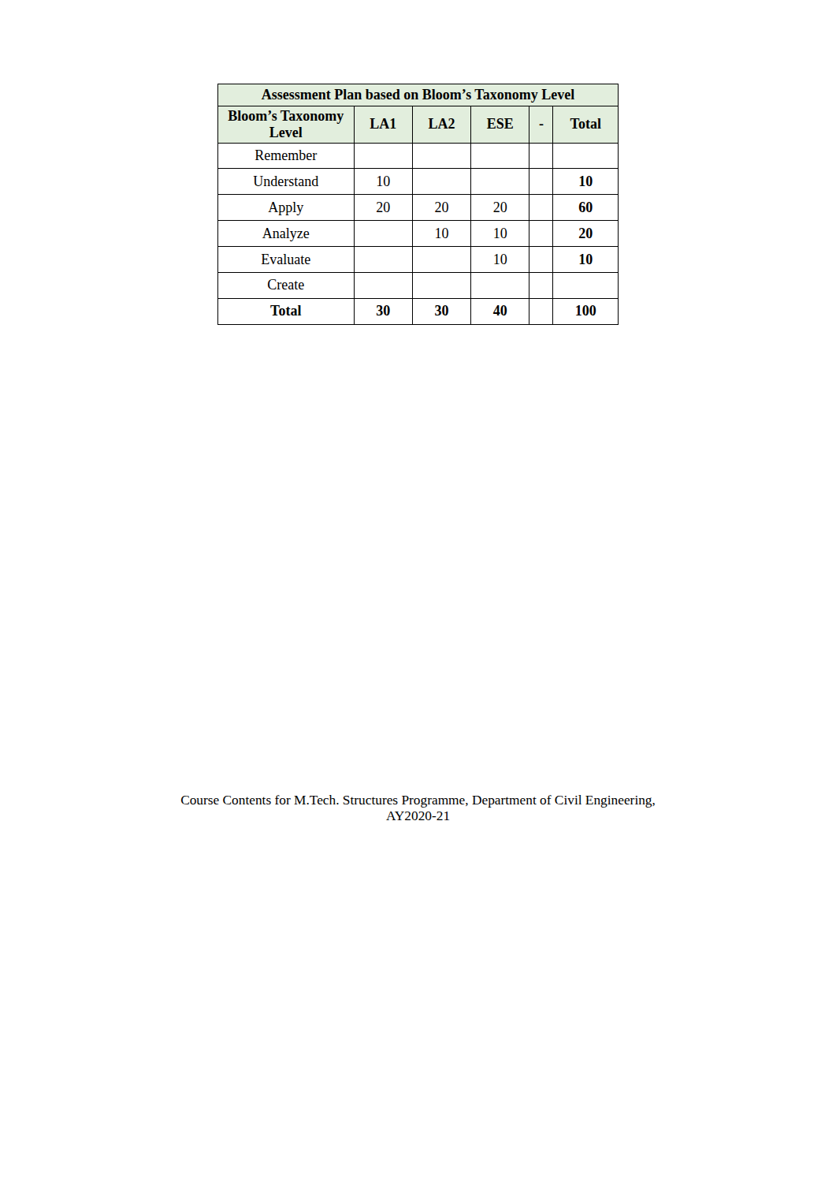Assessment Plan based on Bloom’s Taxonomy Level
| Bloom’s Taxonomy Level | LA1 | LA2 | ESE | - | Total |
| --- | --- | --- | --- | --- | --- |
| Remember | | | | | |
| Understand | 10 | | | | 10 |
| Apply | 20 | 20 | 20 | | 60 |
| Analyze | | 10 | 10 | | 20 |
| Evaluate | | | 10 | | 10 |
| Create | | | | | |
| Total | 30 | 30 | 40 | | 100 |
Course Contents for M.Tech. Structures Programme, Department of Civil Engineering, AY2020-21